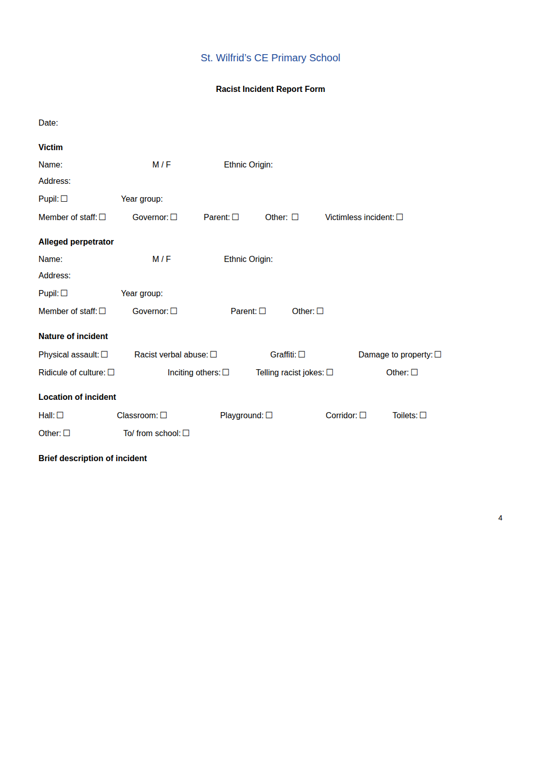St. Wilfrid’s CE Primary School
Racist Incident Report Form
Date:
Victim
Name: M / F Ethnic Origin:
Address:
Pupil: Year group:
Member of staff: Governor: Parent: Other: Victimless incident:
Alleged perpetrator
Name: M / F Ethnic Origin:
Address:
Pupil: Year group:
Member of staff: Governor: Parent: Other:
Nature of incident
Physical assault: Racist verbal abuse: Graffiti: Damage to property:
Ridicule of culture: Inciting others: Telling racist jokes: Other:
Location of incident
Hall: Classroom: Playground: Corridor: Toilets:
Other: To/ from school:
Brief description of incident
4